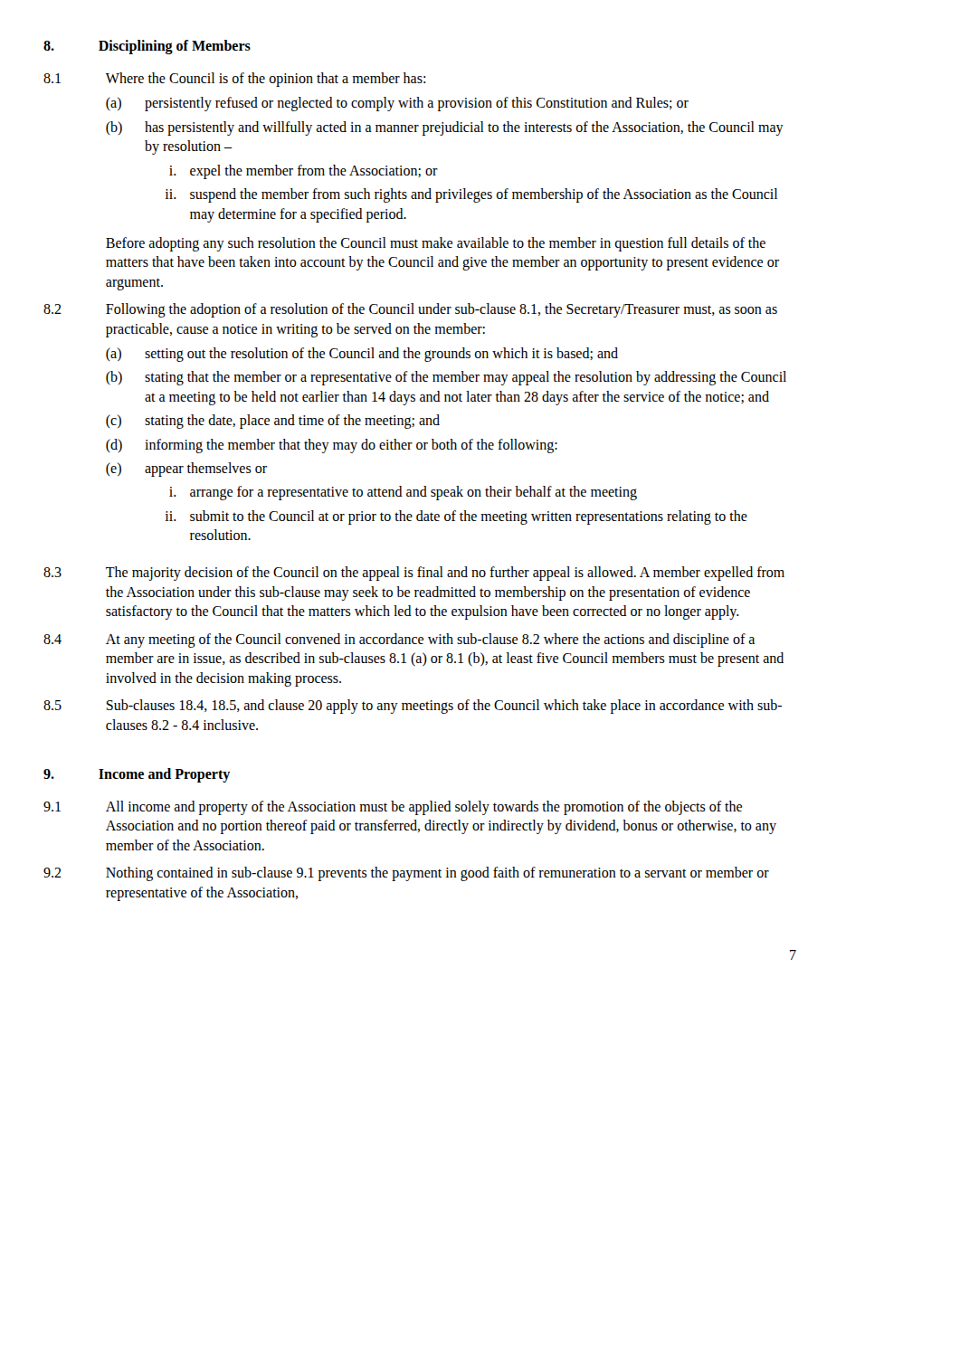Constitution and Rules of the Association — Extract
8. Disciplining of Members
8.1
Where the Council is of the opinion that a member has:
(a) persistently refused or neglected to comply with a provision of this Constitution and Rules; or
(b) has persistently and willfully acted in a manner prejudicial to the interests of the Association, the Council may by resolution –
i. expel the member from the Association; or
ii. suspend the member from such rights and privileges of membership of the Association as the Council may determine for a specified period.
Before adopting any such resolution the Council must make available to the member in question full details of the matters that have been taken into account by the Council and give the member an opportunity to present evidence or argument.
8.2
Following the adoption of a resolution of the Council under sub-clause 8.1, the Secretary/Treasurer must, as soon as practicable, cause a notice in writing to be served on the member:
(a) setting out the resolution of the Council and the grounds on which it is based; and
(b) stating that the member or a representative of the member may appeal the resolution by addressing the Council at a meeting to be held not earlier than 14 days and not later than 28 days after the service of the notice; and
(c) stating the date, place and time of the meeting; and
(d) informing the member that they may do either or both of the following:
(e) appear themselves or
i. arrange for a representative to attend and speak on their behalf at the meeting
ii. submit to the Council at or prior to the date of the meeting written representations relating to the resolution.
8.3
The majority decision of the Council on the appeal is final and no further appeal is allowed. A member expelled from the Association under this sub-clause may seek to be readmitted to membership on the presentation of evidence satisfactory to the Council that the matters which led to the expulsion have been corrected or no longer apply.
8.4
At any meeting of the Council convened in accordance with sub-clause 8.2 where the actions and discipline of a member are in issue, as described in sub-clauses 8.1 (a) or 8.1 (b), at least five Council members must be present and involved in the decision making process.
8.5
Sub-clauses 18.4, 18.5, and clause 20 apply to any meetings of the Council which take place in accordance with sub-clauses 8.2 - 8.4 inclusive.
9. Income and Property
9.1
All income and property of the Association must be applied solely towards the promotion of the objects of the Association and no portion thereof paid or transferred, directly or indirectly by dividend, bonus or otherwise, to any member of the Association.
9.2
Nothing contained in sub-clause 9.1 prevents the payment in good faith of remuneration to a servant or member or representative of the Association,
7